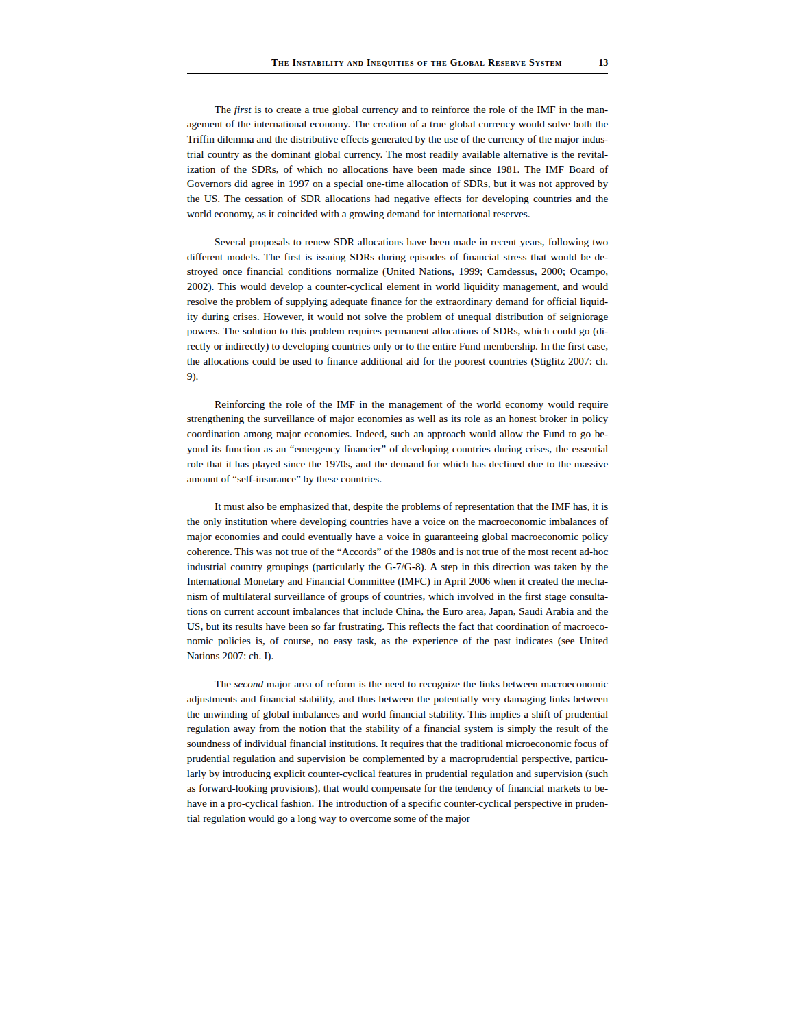The Instability and Inequities of the Global Reserve System 13
The first is to create a true global currency and to reinforce the role of the IMF in the management of the international economy. The creation of a true global currency would solve both the Triffin dilemma and the distributive effects generated by the use of the currency of the major industrial country as the dominant global currency. The most readily available alternative is the revitalization of the SDRs, of which no allocations have been made since 1981. The IMF Board of Governors did agree in 1997 on a special one-time allocation of SDRs, but it was not approved by the US. The cessation of SDR allocations had negative effects for developing countries and the world economy, as it coincided with a growing demand for international reserves.
Several proposals to renew SDR allocations have been made in recent years, following two different models. The first is issuing SDRs during episodes of financial stress that would be destroyed once financial conditions normalize (United Nations, 1999; Camdessus, 2000; Ocampo, 2002). This would develop a counter-cyclical element in world liquidity management, and would resolve the problem of supplying adequate finance for the extraordinary demand for official liquidity during crises. However, it would not solve the problem of unequal distribution of seigniorage powers. The solution to this problem requires permanent allocations of SDRs, which could go (directly or indirectly) to developing countries only or to the entire Fund membership. In the first case, the allocations could be used to finance additional aid for the poorest countries (Stiglitz 2007: ch. 9).
Reinforcing the role of the IMF in the management of the world economy would require strengthening the surveillance of major economies as well as its role as an honest broker in policy coordination among major economies. Indeed, such an approach would allow the Fund to go beyond its function as an “emergency financier” of developing countries during crises, the essential role that it has played since the 1970s, and the demand for which has declined due to the massive amount of “self-insurance” by these countries.
It must also be emphasized that, despite the problems of representation that the IMF has, it is the only institution where developing countries have a voice on the macroeconomic imbalances of major economies and could eventually have a voice in guaranteeing global macroeconomic policy coherence. This was not true of the “Accords” of the 1980s and is not true of the most recent ad-hoc industrial country groupings (particularly the G-7/G-8). A step in this direction was taken by the International Monetary and Financial Committee (IMFC) in April 2006 when it created the mechanism of multilateral surveillance of groups of countries, which involved in the first stage consultations on current account imbalances that include China, the Euro area, Japan, Saudi Arabia and the US, but its results have been so far frustrating. This reflects the fact that coordination of macroeconomic policies is, of course, no easy task, as the experience of the past indicates (see United Nations 2007: ch. I).
The second major area of reform is the need to recognize the links between macroeconomic adjustments and financial stability, and thus between the potentially very damaging links between the unwinding of global imbalances and world financial stability. This implies a shift of prudential regulation away from the notion that the stability of a financial system is simply the result of the soundness of individual financial institutions. It requires that the traditional microeconomic focus of prudential regulation and supervision be complemented by a macroprudential perspective, particularly by introducing explicit counter-cyclical features in prudential regulation and supervision (such as forward-looking provisions), that would compensate for the tendency of financial markets to behave in a pro-cyclical fashion. The introduction of a specific counter-cyclical perspective in prudential regulation would go a long way to overcome some of the major